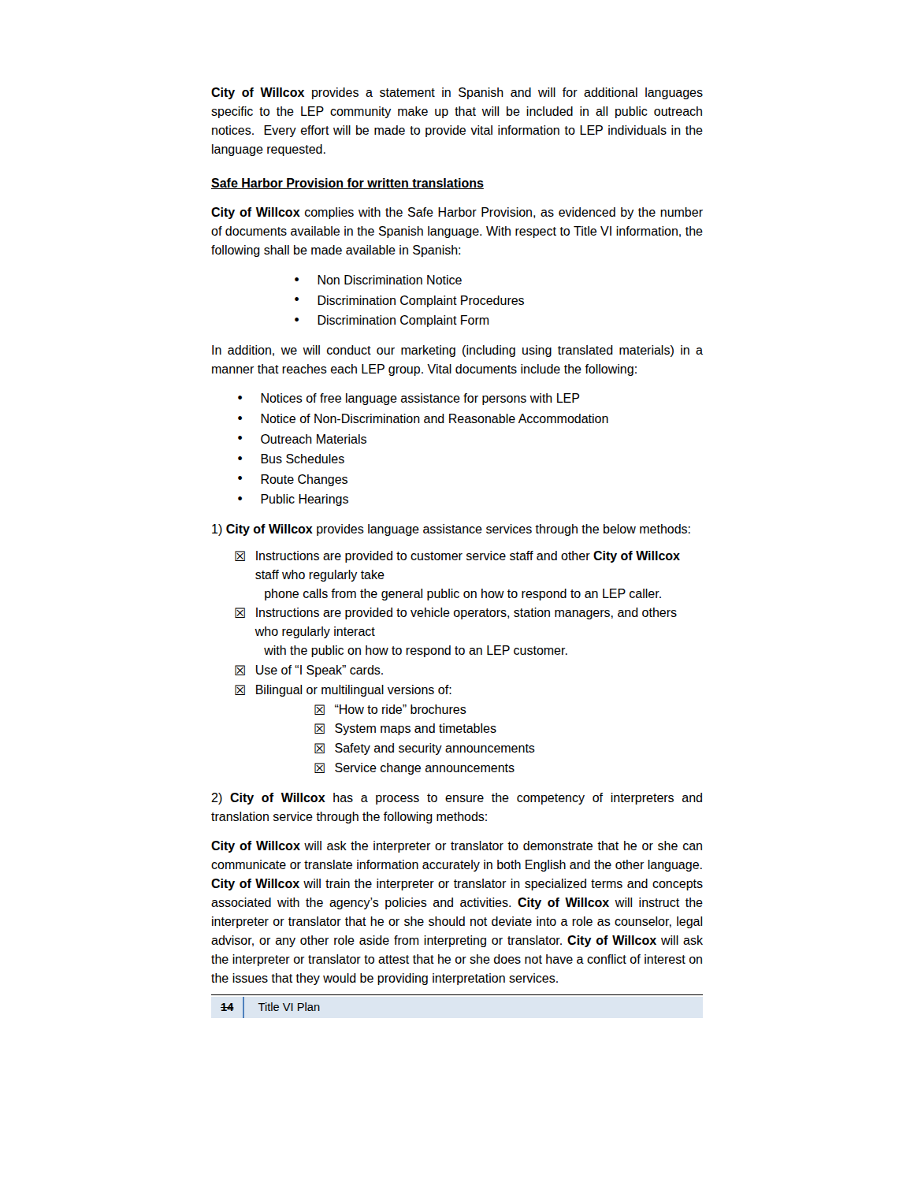City of Willcox provides a statement in Spanish and will for additional languages specific to the LEP community make up that will be included in all public outreach notices. Every effort will be made to provide vital information to LEP individuals in the language requested.
Safe Harbor Provision for written translations
City of Willcox complies with the Safe Harbor Provision, as evidenced by the number of documents available in the Spanish language. With respect to Title VI information, the following shall be made available in Spanish:
Non Discrimination Notice
Discrimination Complaint Procedures
Discrimination Complaint Form
In addition, we will conduct our marketing (including using translated materials) in a manner that reaches each LEP group. Vital documents include the following:
Notices of free language assistance for persons with LEP
Notice of Non-Discrimination and Reasonable Accommodation
Outreach Materials
Bus Schedules
Route Changes
Public Hearings
1) City of Willcox provides language assistance services through the below methods:
Instructions are provided to customer service staff and other City of Willcox staff who regularly takephone calls from the general public on how to respond to an LEP caller.
Instructions are provided to vehicle operators, station managers, and others who regularly interactwith the public on how to respond to an LEP customer.
Use of “I Speak” cards.
Bilingual or multilingual versions of:
“How to ride” brochures
System maps and timetables
Safety and security announcements
Service change announcements
2) City of Willcox has a process to ensure the competency of interpreters and translation service through the following methods:
City of Willcox will ask the interpreter or translator to demonstrate that he or she can communicate or translate information accurately in both English and the other language. City of Willcox will train the interpreter or translator in specialized terms and concepts associated with the agency’s policies and activities. City of Willcox will instruct the interpreter or translator that he or she should not deviate into a role as counselor, legal advisor, or any other role aside from interpreting or translator. City of Willcox will ask the interpreter or translator to attest that he or she does not have a conflict of interest on the issues that they would be providing interpretation services.
14
Title VI Plan